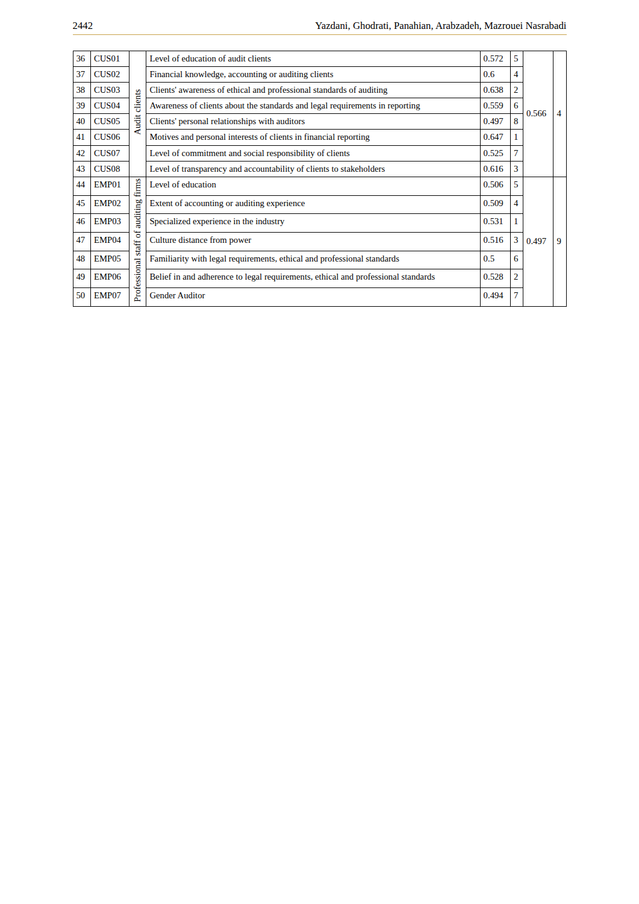2442 Yazdani, Ghodrati, Panahian, Arabzadeh, Mazrouei Nasrabadi
| 36 | CUS01 | Audit clients | Level of education of audit clients | 0.572 | 5 | 0.566 | 4 |
| 37 | CUS02 | Financial knowledge, accounting or auditing clients | 0.6 | 4 |
| 38 | CUS03 | Clients' awareness of ethical and professional standards of auditing | 0.638 | 2 |
| 39 | CUS04 | Awareness of clients about the standards and legal requirements in reporting | 0.559 | 6 |
| 40 | CUS05 | Clients' personal relationships with auditors | 0.497 | 8 |
| 41 | CUS06 | Motives and personal interests of clients in financial reporting | 0.647 | 1 |
| 42 | CUS07 | Level of commitment and social responsibility of clients | 0.525 | 7 |
| 43 | CUS08 | Level of transparency and accountability of clients to stakeholders | 0.616 | 3 |
| 44 | EMP01 | Professional staff of auditing firms | Level of education | 0.506 | 5 | 0.497 | 9 |
| 45 | EMP02 | Extent of accounting or auditing experience | 0.509 | 4 |
| 46 | EMP03 | Specialized experience in the industry | 0.531 | 1 |
| 47 | EMP04 | Culture distance from power | 0.516 | 3 |
| 48 | EMP05 | Familiarity with legal requirements, ethical and professional standards | 0.5 | 6 |
| 49 | EMP06 | Belief in and adherence to legal requirements, ethical and professional standards | 0.528 | 2 |
| 50 | EMP07 | Gender Auditor | 0.494 | 7 |